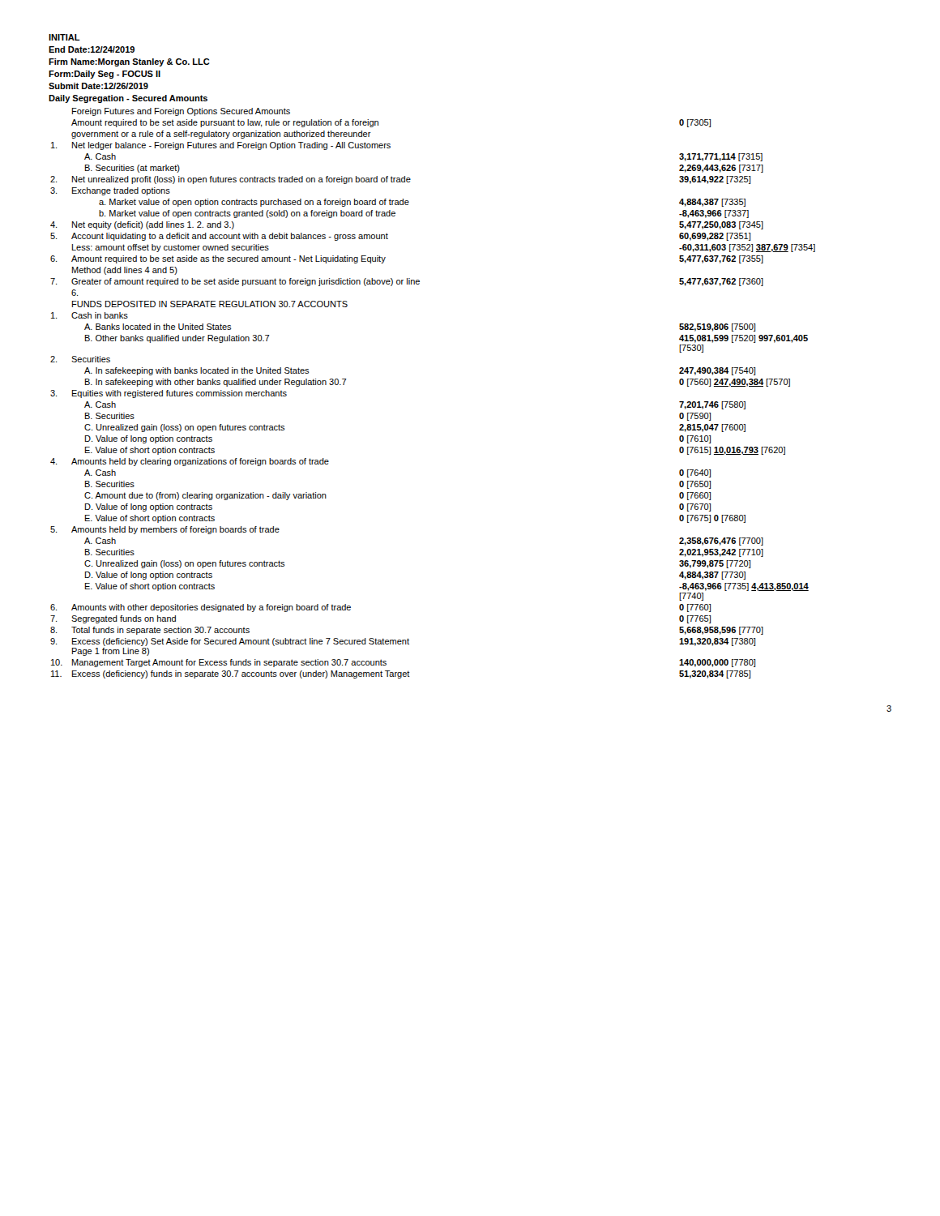INITIAL
End Date:12/24/2019
Firm Name:Morgan Stanley & Co. LLC
Form:Daily Seg - FOCUS II
Submit Date:12/26/2019
Daily Segregation - Secured Amounts
| | Foreign Futures and Foreign Options Secured Amounts | |
| | Amount required to be set aside pursuant to law, rule or regulation of a foreign | 0 [7305] |
| | government or a rule of a self-regulatory organization authorized thereunder | |
| 1. | Net ledger balance - Foreign Futures and Foreign Option Trading - All Customers | |
| | A. Cash | 3,171,771,114 [7315] |
| | B. Securities (at market) | 2,269,443,626 [7317] |
| 2. | Net unrealized profit (loss) in open futures contracts traded on a foreign board of trade | 39,614,922 [7325] |
| 3. | Exchange traded options | |
| | a. Market value of open option contracts purchased on a foreign board of trade | 4,884,387 [7335] |
| | b. Market value of open contracts granted (sold) on a foreign board of trade | -8,463,966 [7337] |
| 4. | Net equity (deficit) (add lines 1. 2. and 3.) | 5,477,250,083 [7345] |
| 5. | Account liquidating to a deficit and account with a debit balances - gross amount | 60,699,282 [7351] |
| | Less: amount offset by customer owned securities | -60,311,603 [7352] 387,679 [7354] |
| 6. | Amount required to be set aside as the secured amount - Net Liquidating Equity | 5,477,637,762 [7355] |
| | Method (add lines 4 and 5) | |
| 7. | Greater of amount required to be set aside pursuant to foreign jurisdiction (above) or line | 5,477,637,762 [7360] |
| | 6. | |
| | FUNDS DEPOSITED IN SEPARATE REGULATION 30.7 ACCOUNTS | |
| 1. | Cash in banks | |
| | A. Banks located in the United States | 582,519,806 [7500] |
| | B. Other banks qualified under Regulation 30.7 | 415,081,599 [7520] 997,601,405 [7530] |
| 2. | Securities | |
| | A. In safekeeping with banks located in the United States | 247,490,384 [7540] |
| | B. In safekeeping with other banks qualified under Regulation 30.7 | 0 [7560] 247,490,384 [7570] |
| 3. | Equities with registered futures commission merchants | |
| | A. Cash | 7,201,746 [7580] |
| | B. Securities | 0 [7590] |
| | C. Unrealized gain (loss) on open futures contracts | 2,815,047 [7600] |
| | D. Value of long option contracts | 0 [7610] |
| | E. Value of short option contracts | 0 [7615] 10,016,793 [7620] |
| 4. | Amounts held by clearing organizations of foreign boards of trade | |
| | A. Cash | 0 [7640] |
| | B. Securities | 0 [7650] |
| | C. Amount due to (from) clearing organization - daily variation | 0 [7660] |
| | D. Value of long option contracts | 0 [7670] |
| | E. Value of short option contracts | 0 [7675] 0 [7680] |
| 5. | Amounts held by members of foreign boards of trade | |
| | A. Cash | 2,358,676,476 [7700] |
| | B. Securities | 2,021,953,242 [7710] |
| | C. Unrealized gain (loss) on open futures contracts | 36,799,875 [7720] |
| | D. Value of long option contracts | 4,884,387 [7730] |
| | E. Value of short option contracts | -8,463,966 [7735] 4,413,850,014 [7740] |
| 6. | Amounts with other depositories designated by a foreign board of trade | 0 [7760] |
| 7. | Segregated funds on hand | 0 [7765] |
| 8. | Total funds in separate section 30.7 accounts | 5,668,958,596 [7770] |
| 9. | Excess (deficiency) Set Aside for Secured Amount (subtract line 7 Secured Statement Page 1 from Line 8) | 191,320,834 [7380] |
| 10. | Management Target Amount for Excess funds in separate section 30.7 accounts | 140,000,000 [7780] |
| 11. | Excess (deficiency) funds in separate 30.7 accounts over (under) Management Target | 51,320,834 [7785] |
3